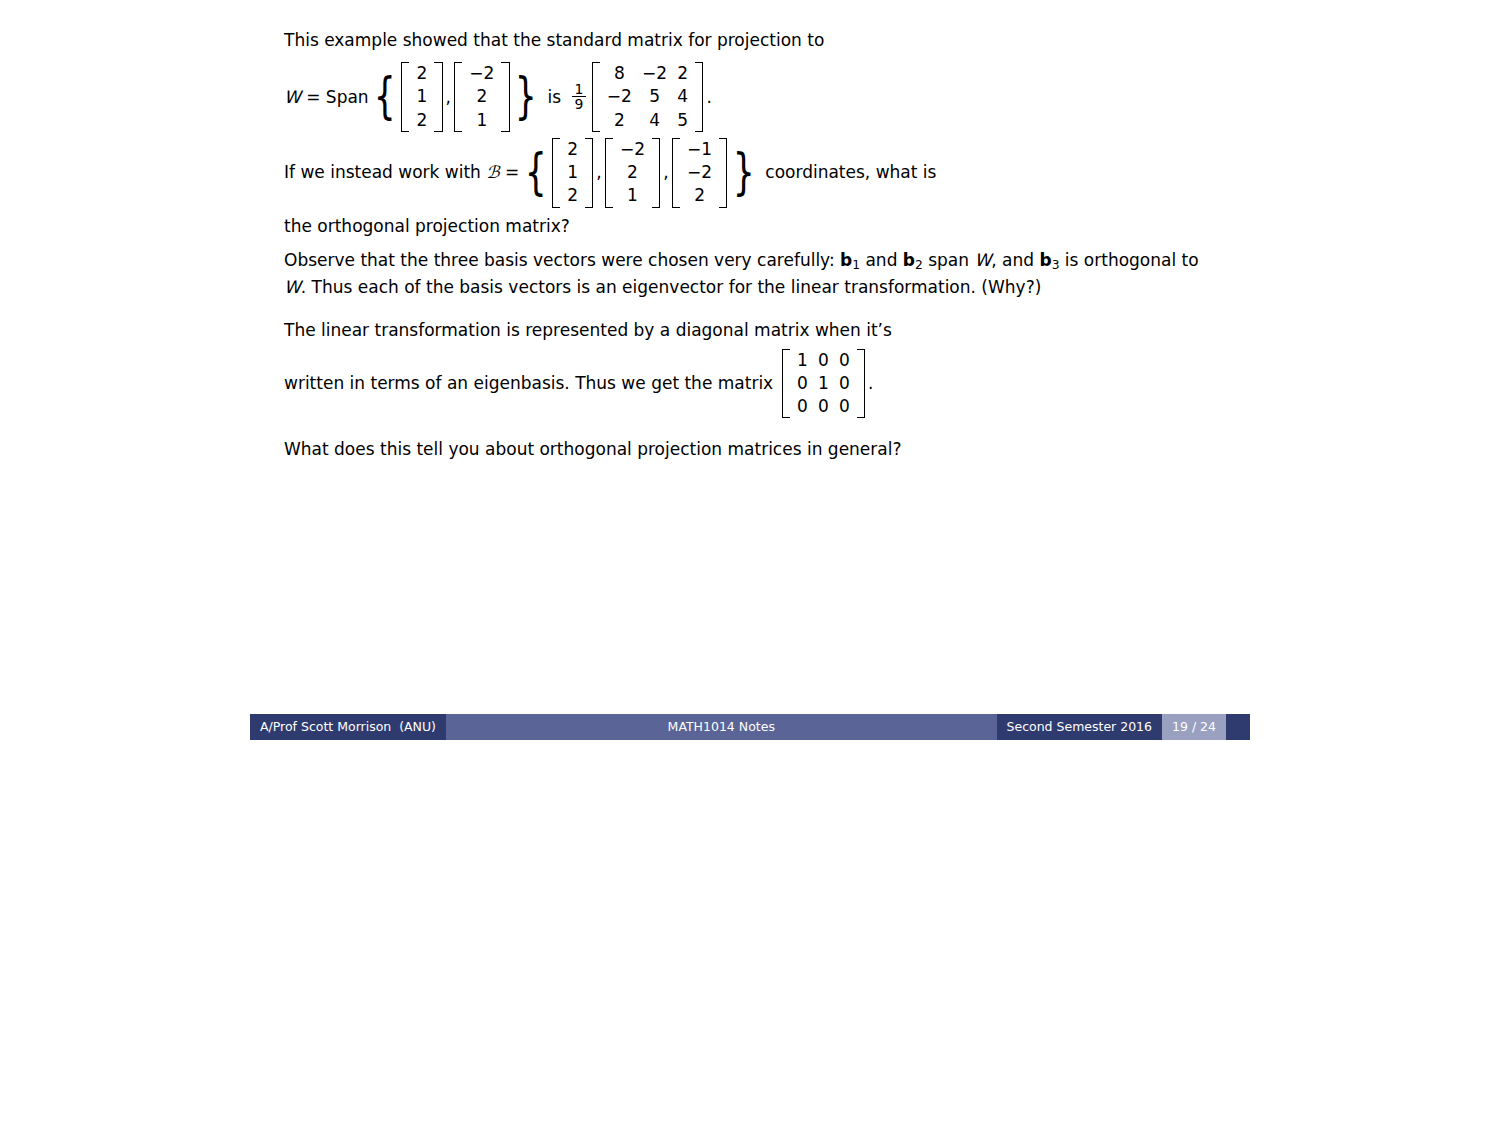This example showed that the standard matrix for projection to
W = Span {
| 2 |
| 1 |
| 2 |
,
| −2 |
| 2 |
| 1 |
} is 19
| 8 | −2 | 2 |
| −2 | 5 | 4 |
| 2 | 4 | 5 |
.
If we instead work with ℬ = {
| 2 |
| 1 |
| 2 |
,
| −2 |
| 2 |
| 1 |
,
| −1 |
| −2 |
| 2 |
} coordinates, what is
the orthogonal projection matrix?
Observe that the three basis vectors were chosen very carefully: b1 and b2 span W, and b3 is orthogonal to W. Thus each of the basis vectors is an eigenvector for the linear transformation. (Why?)
The linear transformation is represented by a diagonal matrix when it’s
written in terms of an eigenbasis. Thus we get the matrix
| 1 | 0 | 0 |
| 0 | 1 | 0 |
| 0 | 0 | 0 |
.
What does this tell you about orthogonal projection matrices in general?
A/Prof Scott Morrison (ANU)
MATH1014 Notes
Second Semester 2016
19 / 24